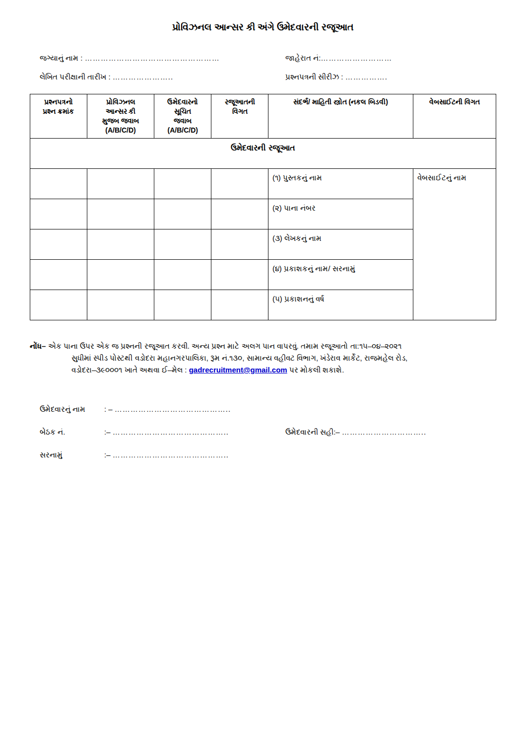પ્રોવિઝનલ આન્સર કી અંગે ઉમેદવારની રજૂઆત
જગ્યાનું નામ : ……………………………………………
જાહેરાત નં:………………………
લેખિત પરીક્ષાની તારીખ : …………………..
પ્રશ્નપત્રની સીરીઝ : …………….
| ઉમેદવારની રજૂઆત |
| પ્રશ્નપત્રનો પ્રશ્ન ક્રમાંક | પ્રોવિઝનલ આન્સર કી મુજબ જવાબ (A/B/C/D) | ઉમેદવારનો સૂચિત જવાબ (A/B/C/D) | રજૂઆતની વિગત | સંદર્ભ/ માહિતી સ્ત્રોત (નકલ બિડવી) | વેબસાઈટની વિગત |
| | | | | (૧) પુસ્તકનું નામ | વેબસાઈટનું નામ |
| | | | | (૨) પાના નંબર |
| | | | | (૩) લેખકનું નામ |
| | | | | (૪) પ્રકાશકનું નામ/ સરનામું |
| | | | | (૫) પ્રકાશનનું વર્ષ |
નોંધ– એક પાના ઉપર એક જ પ્રશ્નની રજૂઆત કરવી. અન્ય પ્રશ્ન માટે અલગ પાન વાપરવું. તમામ રજૂઆતો તા:૧૫–૦૪–૨૦૨૧ સુધીમાં સ્પીડ પોસ્ટથી વડોદરા મહાનગરપાલિકા, રૂમ નં.૧૩૦, સામાન્ય વહીવટ વિભાગ, ખંડેરાવ માર્કેટ, રાજમહેલ રોડ, વડોદરા–૩૯૦૦૦૧ ખાતે અથવા ઈ–મેલ : gadrecruitment@gmail.com પર મોકલી શકાશે.
ઉમેદવારનું નામ : – ……………………………………..
બેઠક નં. :– ……………………………………..
ઉમેદવારની સહી:– …………………………..
સરનામું :– ……………………………………..